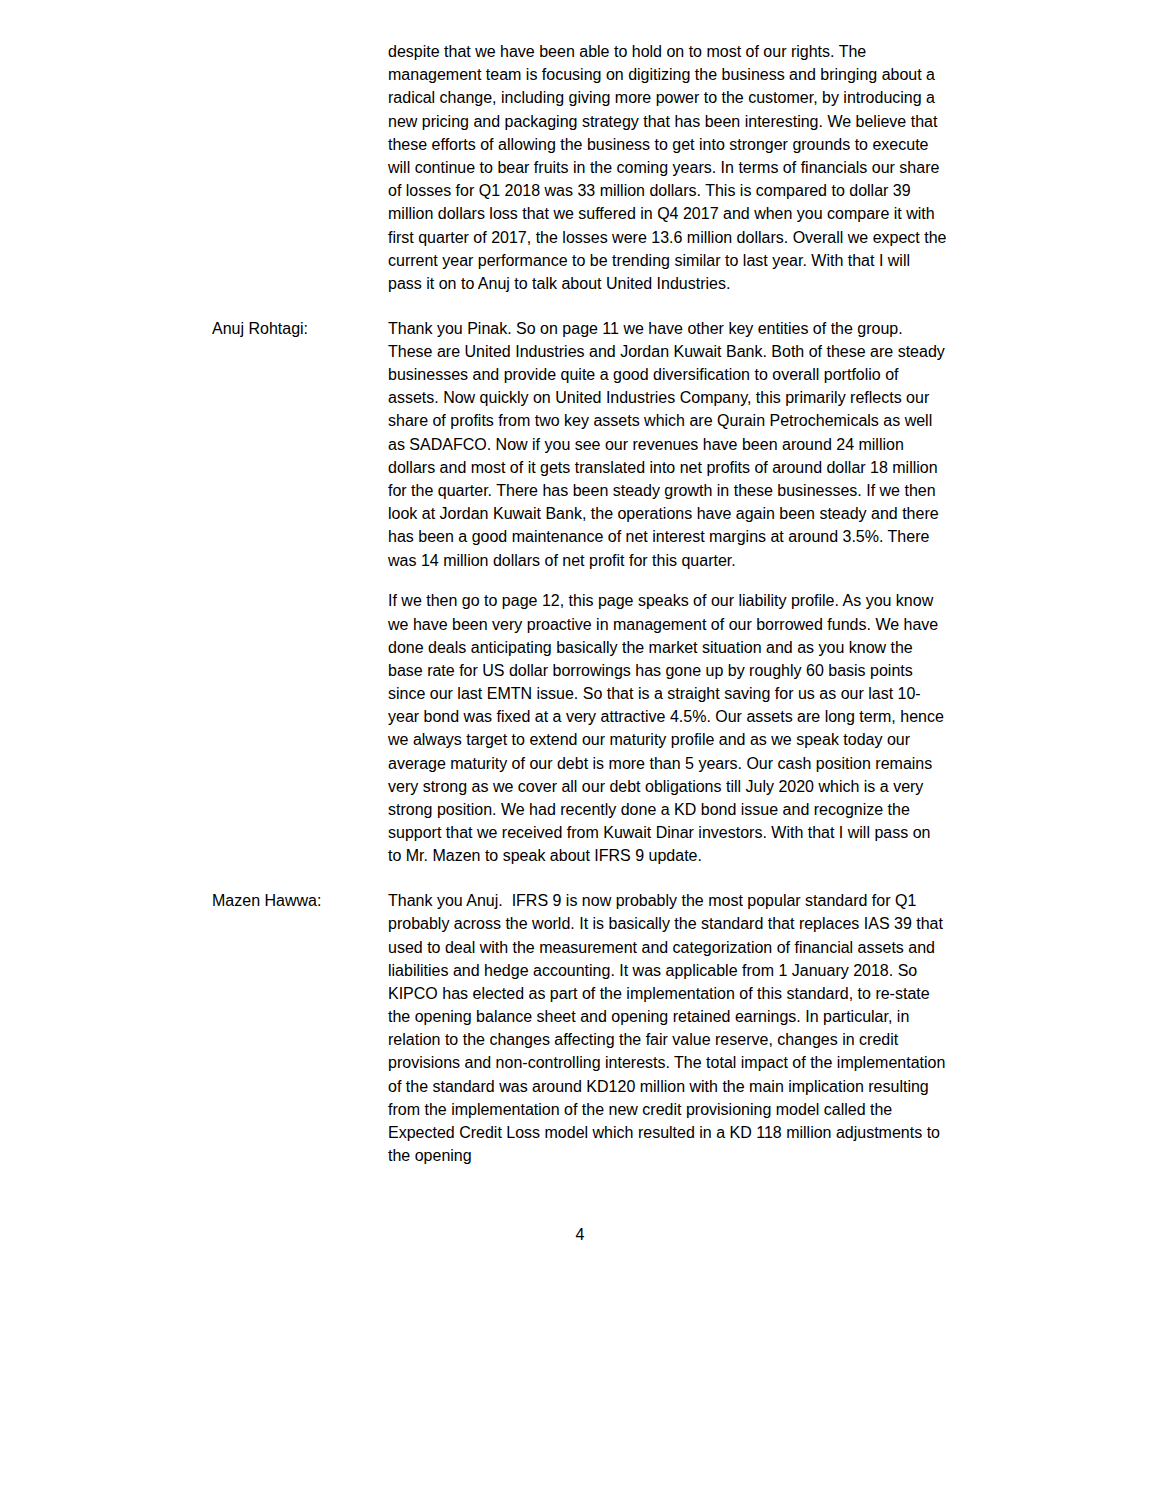despite that we have been able to hold on to most of our rights. The management team is focusing on digitizing the business and bringing about a radical change, including giving more power to the customer, by introducing a new pricing and packaging strategy that has been interesting. We believe that these efforts of allowing the business to get into stronger grounds to execute will continue to bear fruits in the coming years. In terms of financials our share of losses for Q1 2018 was 33 million dollars. This is compared to dollar 39 million dollars loss that we suffered in Q4 2017 and when you compare it with first quarter of 2017, the losses were 13.6 million dollars. Overall we expect the current year performance to be trending similar to last year. With that I will pass it on to Anuj to talk about United Industries.
Anuj Rohtagi:
Thank you Pinak. So on page 11 we have other key entities of the group. These are United Industries and Jordan Kuwait Bank. Both of these are steady businesses and provide quite a good diversification to overall portfolio of assets. Now quickly on United Industries Company, this primarily reflects our share of profits from two key assets which are Qurain Petrochemicals as well as SADAFCO. Now if you see our revenues have been around 24 million dollars and most of it gets translated into net profits of around dollar 18 million for the quarter. There has been steady growth in these businesses. If we then look at Jordan Kuwait Bank, the operations have again been steady and there has been a good maintenance of net interest margins at around 3.5%. There was 14 million dollars of net profit for this quarter.
If we then go to page 12, this page speaks of our liability profile. As you know we have been very proactive in management of our borrowed funds. We have done deals anticipating basically the market situation and as you know the base rate for US dollar borrowings has gone up by roughly 60 basis points since our last EMTN issue. So that is a straight saving for us as our last 10-year bond was fixed at a very attractive 4.5%. Our assets are long term, hence we always target to extend our maturity profile and as we speak today our average maturity of our debt is more than 5 years. Our cash position remains very strong as we cover all our debt obligations till July 2020 which is a very strong position. We had recently done a KD bond issue and recognize the support that we received from Kuwait Dinar investors. With that I will pass on to Mr. Mazen to speak about IFRS 9 update.
Mazen Hawwa:
Thank you Anuj. IFRS 9 is now probably the most popular standard for Q1 probably across the world. It is basically the standard that replaces IAS 39 that used to deal with the measurement and categorization of financial assets and liabilities and hedge accounting. It was applicable from 1 January 2018. So KIPCO has elected as part of the implementation of this standard, to re-state the opening balance sheet and opening retained earnings. In particular, in relation to the changes affecting the fair value reserve, changes in credit provisions and non-controlling interests. The total impact of the implementation of the standard was around KD120 million with the main implication resulting from the implementation of the new credit provisioning model called the Expected Credit Loss model which resulted in a KD 118 million adjustments to the opening
4